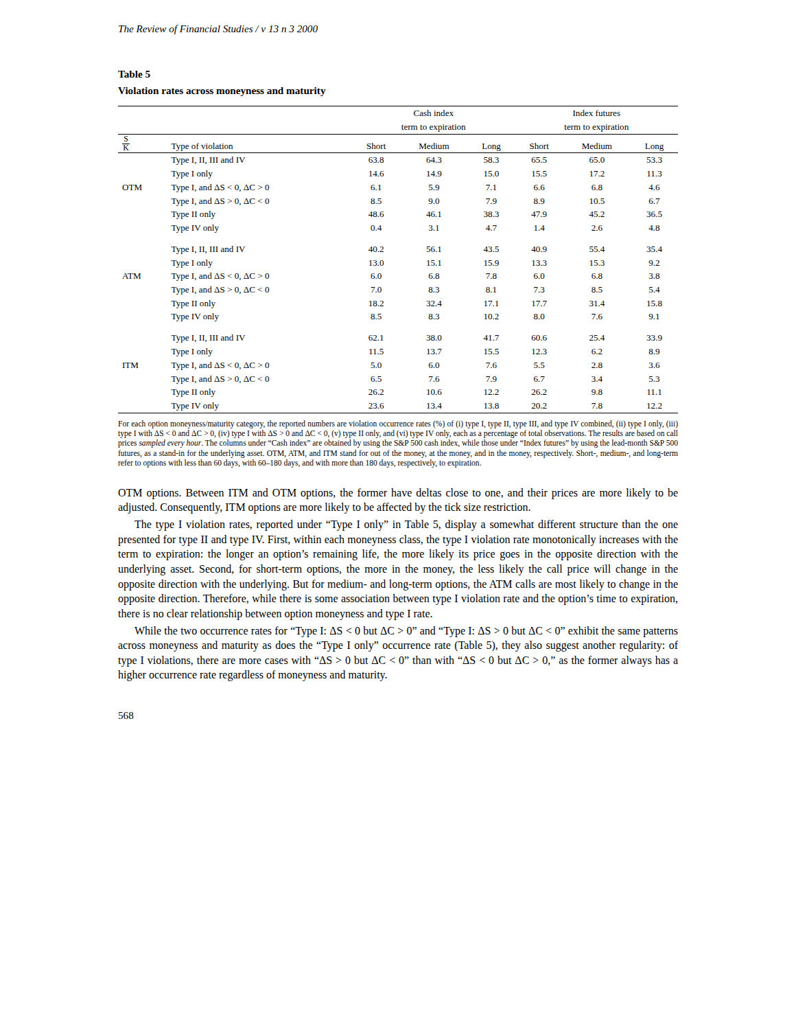The Review of Financial Studies / v 13 n 3 2000
Table 5
Violation rates across moneyness and maturity
| | Cash index | Index futures |
| --- | --- | --- |
| | | term to expiration | term to expiration |
| S K | Type of violation | Short | Medium | Long | Short | Medium | Long |
| | Type I, II, III and IV | 63.8 | 64.3 | 58.3 | 65.5 | 65.0 | 53.3 |
| | Type I only | 14.6 | 14.9 | 15.0 | 15.5 | 17.2 | 11.3 |
| OTM | Type I, and ΔS < 0, ΔC > 0 | 6.1 | 5.9 | 7.1 | 6.6 | 6.8 | 4.6 |
| | Type I, and ΔS > 0, ΔC < 0 | 8.5 | 9.0 | 7.9 | 8.9 | 10.5 | 6.7 |
| | Type II only | 48.6 | 46.1 | 38.3 | 47.9 | 45.2 | 36.5 |
| | Type IV only | 0.4 | 3.1 | 4.7 | 1.4 | 2.6 | 4.8 |
| | Type I, II, III and IV | 40.2 | 56.1 | 43.5 | 40.9 | 55.4 | 35.4 |
| | Type I only | 13.0 | 15.1 | 15.9 | 13.3 | 15.3 | 9.2 |
| ATM | Type I, and ΔS < 0, ΔC > 0 | 6.0 | 6.8 | 7.8 | 6.0 | 6.8 | 3.8 |
| | Type I, and ΔS > 0, ΔC < 0 | 7.0 | 8.3 | 8.1 | 7.3 | 8.5 | 5.4 |
| | Type II only | 18.2 | 32.4 | 17.1 | 17.7 | 31.4 | 15.8 |
| | Type IV only | 8.5 | 8.3 | 10.2 | 8.0 | 7.6 | 9.1 |
| | Type I, II, III and IV | 62.1 | 38.0 | 41.7 | 60.6 | 25.4 | 33.9 |
| | Type I only | 11.5 | 13.7 | 15.5 | 12.3 | 6.2 | 8.9 |
| ITM | Type I, and ΔS < 0, ΔC > 0 | 5.0 | 6.0 | 7.6 | 5.5 | 2.8 | 3.6 |
| | Type I, and ΔS > 0, ΔC < 0 | 6.5 | 7.6 | 7.9 | 6.7 | 3.4 | 5.3 |
| | Type II only | 26.2 | 10.6 | 12.2 | 26.2 | 9.8 | 11.1 |
| | Type IV only | 23.6 | 13.4 | 13.8 | 20.2 | 7.8 | 12.2 |
For each option moneyness/maturity category, the reported numbers are violation occurrence rates (%) of (i) type I, type II, type III, and type IV combined, (ii) type I only, (iii) type I with ΔS < 0 and ΔC > 0, (iv) type I with ΔS > 0 and ΔC < 0, (v) type II only, and (vi) type IV only, each as a percentage of total observations. The results are based on call prices sampled every hour. The columns under “Cash index” are obtained by using the S&P 500 cash index, while those under “Index futures” by using the lead-month S&P 500 futures, as a stand-in for the underlying asset. OTM, ATM, and ITM stand for out of the money, at the money, and in the money, respectively. Short-, medium-, and long-term refer to options with less than 60 days, with 60–180 days, and with more than 180 days, respectively, to expiration.
OTM options. Between ITM and OTM options, the former have deltas close to one, and their prices are more likely to be adjusted. Consequently, ITM options are more likely to be affected by the tick size restriction.
The type I violation rates, reported under “Type I only” in Table 5, display a somewhat different structure than the one presented for type II and type IV. First, within each moneyness class, the type I violation rate monotonically increases with the term to expiration: the longer an option’s remaining life, the more likely its price goes in the opposite direction with the underlying asset. Second, for short-term options, the more in the money, the less likely the call price will change in the opposite direction with the underlying. But for medium- and long-term options, the ATM calls are most likely to change in the opposite direction. Therefore, while there is some association between type I violation rate and the option’s time to expiration, there is no clear relationship between option moneyness and type I rate.
While the two occurrence rates for “Type I: ΔS < 0 but ΔC > 0” and “Type I: ΔS > 0 but ΔC < 0” exhibit the same patterns across moneyness and maturity as does the “Type I only” occurrence rate (Table 5), they also suggest another regularity: of type I violations, there are more cases with “ΔS > 0 but ΔC < 0” than with “ΔS < 0 but ΔC > 0,” as the former always has a higher occurrence rate regardless of moneyness and maturity.
568